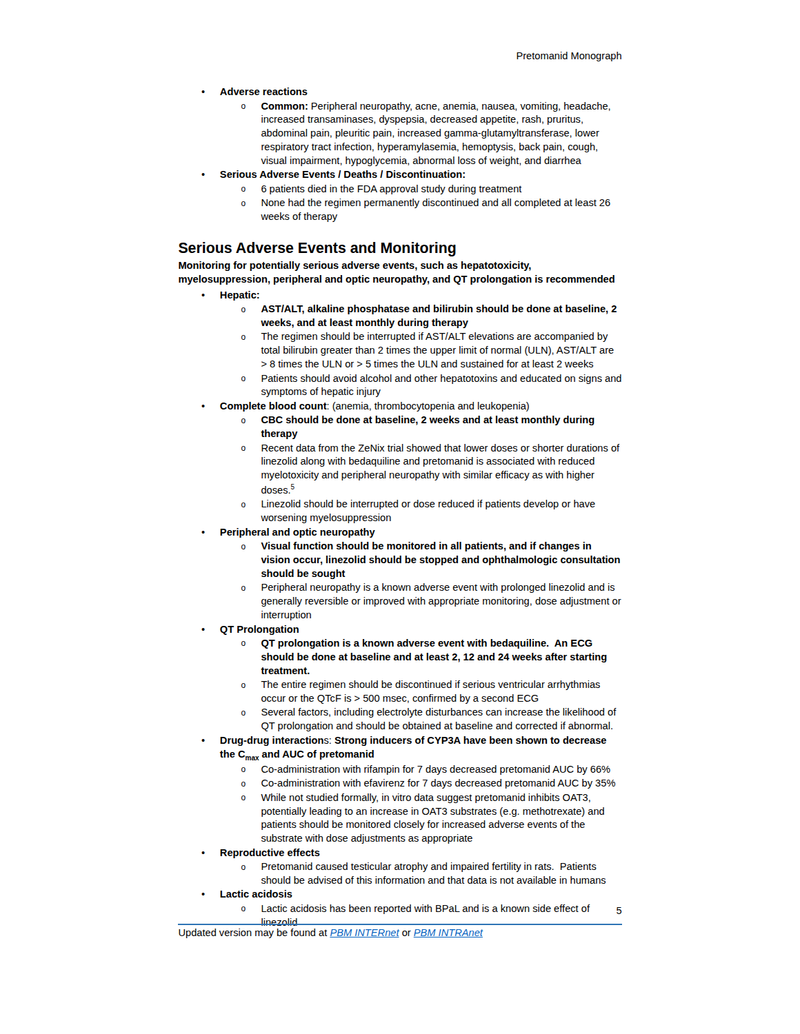Pretomanid Monograph
Adverse reactions
Common: Peripheral neuropathy, acne, anemia, nausea, vomiting, headache, increased transaminases, dyspepsia, decreased appetite, rash, pruritus, abdominal pain, pleuritic pain, increased gamma-glutamyltransferase, lower respiratory tract infection, hyperamylasemia, hemoptysis, back pain, cough, visual impairment, hypoglycemia, abnormal loss of weight, and diarrhea
Serious Adverse Events / Deaths / Discontinuation:
6 patients died in the FDA approval study during treatment
None had the regimen permanently discontinued and all completed at least 26 weeks of therapy
Serious Adverse Events and Monitoring
Monitoring for potentially serious adverse events, such as hepatotoxicity, myelosuppression, peripheral and optic neuropathy, and QT prolongation is recommended
Hepatic:
AST/ALT, alkaline phosphatase and bilirubin should be done at baseline, 2 weeks, and at least monthly during therapy
The regimen should be interrupted if AST/ALT elevations are accompanied by total bilirubin greater than 2 times the upper limit of normal (ULN), AST/ALT are > 8 times the ULN or > 5 times the ULN and sustained for at least 2 weeks
Patients should avoid alcohol and other hepatotoxins and educated on signs and symptoms of hepatic injury
Complete blood count: (anemia, thrombocytopenia and leukopenia)
CBC should be done at baseline, 2 weeks and at least monthly during therapy
Recent data from the ZeNix trial showed that lower doses or shorter durations of linezolid along with bedaquiline and pretomanid is associated with reduced myelotoxicity and peripheral neuropathy with similar efficacy as with higher doses.5
Linezolid should be interrupted or dose reduced if patients develop or have worsening myelosuppression
Peripheral and optic neuropathy
Visual function should be monitored in all patients, and if changes in vision occur, linezolid should be stopped and ophthalmologic consultation should be sought
Peripheral neuropathy is a known adverse event with prolonged linezolid and is generally reversible or improved with appropriate monitoring, dose adjustment or interruption
QT Prolongation
QT prolongation is a known adverse event with bedaquiline. An ECG should be done at baseline and at least 2, 12 and 24 weeks after starting treatment.
The entire regimen should be discontinued if serious ventricular arrhythmias occur or the QTcF is > 500 msec, confirmed by a second ECG
Several factors, including electrolyte disturbances can increase the likelihood of QT prolongation and should be obtained at baseline and corrected if abnormal.
Drug-drug interactions: Strong inducers of CYP3A have been shown to decrease the Cmax and AUC of pretomanid
Co-administration with rifampin for 7 days decreased pretomanid AUC by 66%
Co-administration with efavirenz for 7 days decreased pretomanid AUC by 35%
While not studied formally, in vitro data suggest pretomanid inhibits OAT3, potentially leading to an increase in OAT3 substrates (e.g. methotrexate) and patients should be monitored closely for increased adverse events of the substrate with dose adjustments as appropriate
Reproductive effects
Pretomanid caused testicular atrophy and impaired fertility in rats. Patients should be advised of this information and that data is not available in humans
Lactic acidosis
Lactic acidosis has been reported with BPaL and is a known side effect of linezolid
5
Updated version may be found at PBM INTERnet or PBM INTRAnet